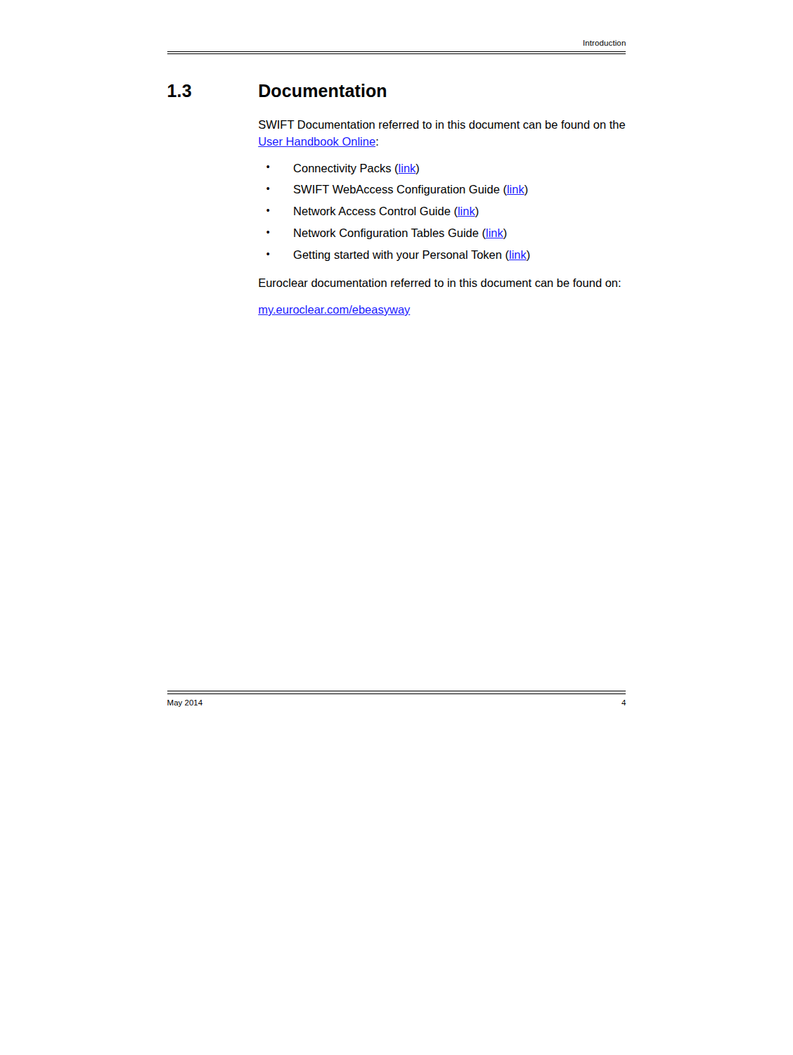Introduction
1.3 Documentation
SWIFT Documentation referred to in this document can be found on the User Handbook Online:
Connectivity Packs (link)
SWIFT WebAccess Configuration Guide (link)
Network Access Control Guide (link)
Network Configuration Tables Guide (link)
Getting started with your Personal Token (link)
Euroclear documentation referred to in this document can be found on:
my.euroclear.com/ebeasyway
May 2014 4